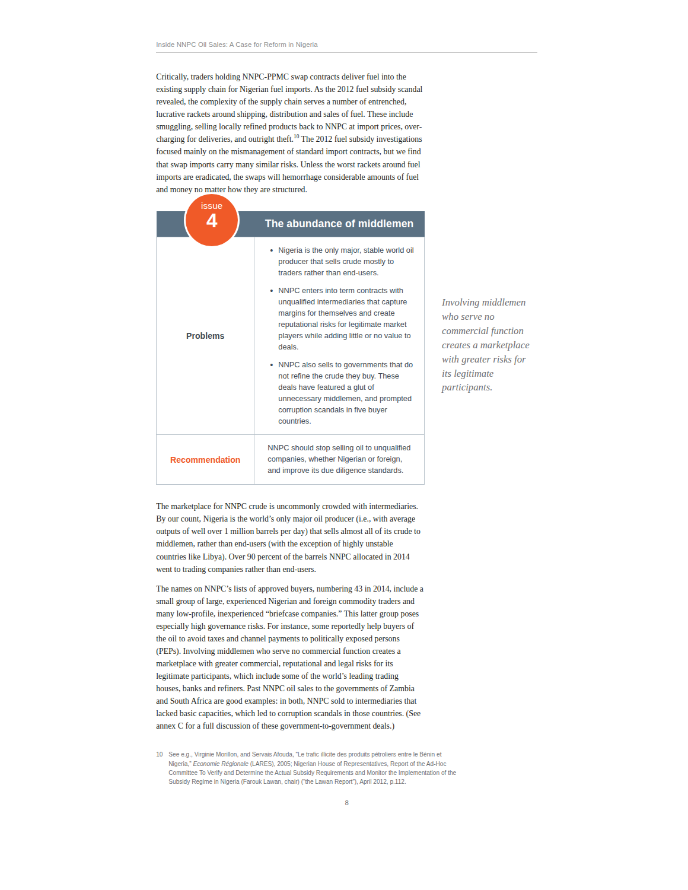Inside NNPC Oil Sales: A Case for Reform in Nigeria
Critically, traders holding NNPC-PPMC swap contracts deliver fuel into the existing supply chain for Nigerian fuel imports. As the 2012 fuel subsidy scandal revealed, the complexity of the supply chain serves a number of entrenched, lucrative rackets around shipping, distribution and sales of fuel. These include smuggling, selling locally refined products back to NNPC at import prices, over-charging for deliveries, and outright theft.10 The 2012 fuel subsidy investigations focused mainly on the mismanagement of standard import contracts, but we find that swap imports carry many similar risks. Unless the worst rackets around fuel imports are eradicated, the swaps will hemorrhage considerable amounts of fuel and money no matter how they are structured.
issue 4
| | The abundance of middlemen |
| Problems | Nigeria is the only major, stable world oil producer that sells crude mostly to traders rather than end-users. NNPC enters into term contracts with unqualified intermediaries that capture margins for themselves and create reputational risks for legitimate market players while adding little or no value to deals. NNPC also sells to governments that do not refine the crude they buy. These deals have featured a glut of unnecessary middlemen, and prompted corruption scandals in five buyer countries. |
| Recommendation | NNPC should stop selling oil to unqualified companies, whether Nigerian or foreign, and improve its due diligence standards. |
The marketplace for NNPC crude is uncommonly crowded with intermediaries. By our count, Nigeria is the world’s only major oil producer (i.e., with average outputs of well over 1 million barrels per day) that sells almost all of its crude to middlemen, rather than end-users (with the exception of highly unstable countries like Libya). Over 90 percent of the barrels NNPC allocated in 2014 went to trading companies rather than end-users.
The names on NNPC’s lists of approved buyers, numbering 43 in 2014, include a small group of large, experienced Nigerian and foreign commodity traders and many low-profile, inexperienced “briefcase companies.” This latter group poses especially high governance risks. For instance, some reportedly help buyers of the oil to avoid taxes and channel payments to politically exposed persons (PEPs). Involving middlemen who serve no commercial function creates a marketplace with greater commercial, reputational and legal risks for its legitimate participants, which include some of the world’s leading trading houses, banks and refiners. Past NNPC oil sales to the governments of Zambia and South Africa are good examples: in both, NNPC sold to intermediaries that lacked basic capacities, which led to corruption scandals in those countries. (See annex C for a full discussion of these government-to-government deals.)
Involving middlemen who serve no commercial function creates a marketplace with greater risks for its legitimate participants.
10 See e.g., Virginie Morillon, and Servais Afouda, “Le trafic illicite des produits pétroliers entre le Bénin et
Nigeria,” Economie Régionale (LARES), 2005; Nigerian House of Representatives, Report of the Ad-Hoc Committee To Verify and Determine the Actual Subsidy Requirements and Monitor the Implementation of the Subsidy Regime in Nigeria (Farouk Lawan, chair) (“the Lawan Report”), April 2012, p.112.
8